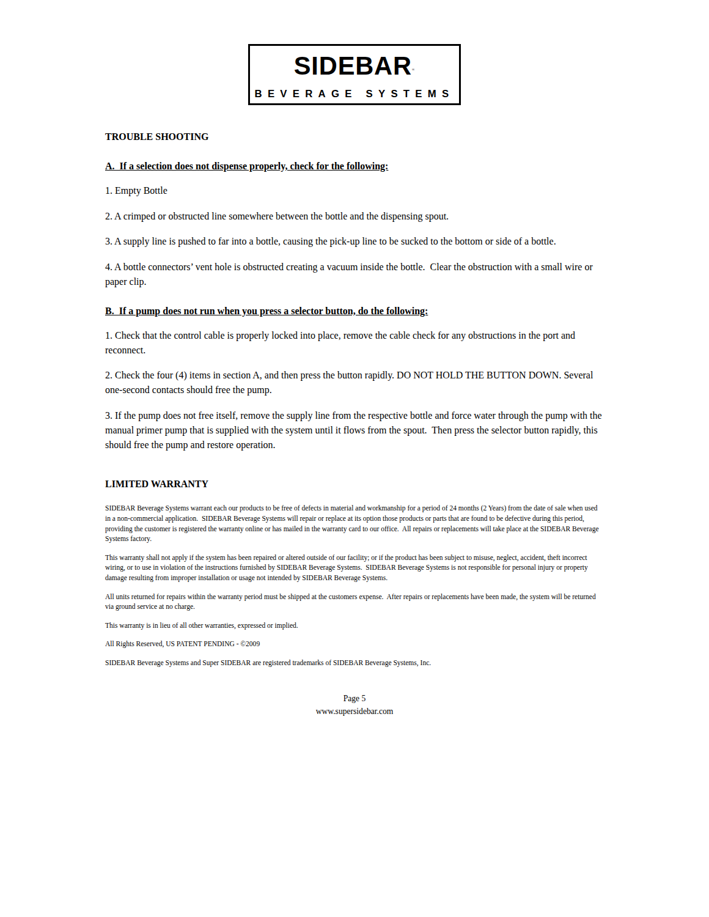SIDE BAR®
BEVERAGE SYSTEMS
TROUBLE SHOOTING
A. If a selection does not dispense properly, check for the following:
1. Empty Bottle
2. A crimped or obstructed line somewhere between the bottle and the dispensing spout.
3. A supply line is pushed to far into a bottle, causing the pick-up line to be sucked to the bottom or side of a bottle.
4. A bottle connectors’ vent hole is obstructed creating a vacuum inside the bottle. Clear the obstruction with a small wire or paper clip.
B. If a pump does not run when you press a selector button, do the following:
1. Check that the control cable is properly locked into place, remove the cable check for any obstructions in the port and reconnect.
2. Check the four (4) items in section A, and then press the button rapidly. DO NOT HOLD THE BUTTON DOWN. Several one-second contacts should free the pump.
3. If the pump does not free itself, remove the supply line from the respective bottle and force water through the pump with the manual primer pump that is supplied with the system until it flows from the spout. Then press the selector button rapidly, this should free the pump and restore operation.
LIMITED WARRANTY
SIDEBAR Beverage Systems warrant each our products to be free of defects in material and workmanship for a period of 24 months (2 Years) from the date of sale when used in a non-commercial application. SIDEBAR Beverage Systems will repair or replace at its option those products or parts that are found to be defective during this period, providing the customer is registered the warranty online or has mailed in the warranty card to our office. All repairs or replacements will take place at the SIDEBAR Beverage Systems factory.
This warranty shall not apply if the system has been repaired or altered outside of our facility; or if the product has been subject to misuse, neglect, accident, theft incorrect wiring, or to use in violation of the instructions furnished by SIDEBAR Beverage Systems. SIDEBAR Beverage Systems is not responsible for personal injury or property damage resulting from improper installation or usage not intended by SIDEBAR Beverage Systems.
All units returned for repairs within the warranty period must be shipped at the customers expense. After repairs or replacements have been made, the system will be returned via ground service at no charge.
This warranty is in lieu of all other warranties, expressed or implied.
All Rights Reserved, US PATENT PENDING - ©2009
SIDEBAR Beverage Systems and Super SIDEBAR are registered trademarks of SIDEBAR Beverage Systems, Inc.
Page 5
www.supersidebar.com